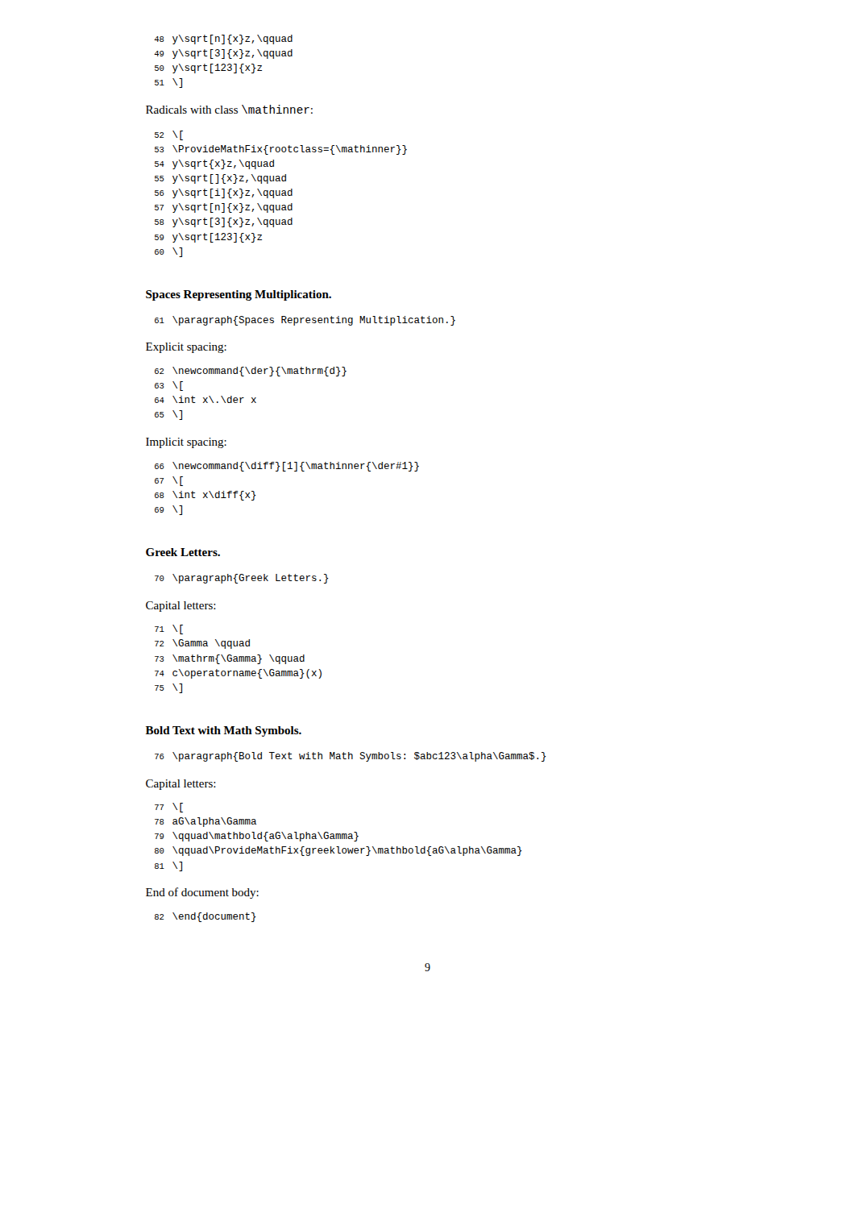48y\sqrt[n]{x}z,\qquad
49y\sqrt[3]{x}z,\qquad
50y\sqrt[123]{x}z
51\]
Radicals with class \mathinner:
52\[
53\ProvideMathFix{rootclass={\mathinner}}
54y\sqrt{x}z,\qquad
55y\sqrt[]{x}z,\qquad
56y\sqrt[i]{x}z,\qquad
57y\sqrt[n]{x}z,\qquad
58y\sqrt[3]{x}z,\qquad
59y\sqrt[123]{x}z
60\]
Spaces Representing Multiplication.
61\paragraph{Spaces Representing Multiplication.}
Explicit spacing:
62\newcommand{\der}{\mathrm{d}}
63\[
64\int x\.\der x
65\]
Implicit spacing:
66\newcommand{\diff}[1]{\mathinner{\der#1}}
67\[
68\int x\diff{x}
69\]
Greek Letters.
70\paragraph{Greek Letters.}
Capital letters:
71\[
72\Gamma \qquad
73\mathrm{\Gamma} \qquad
74c\operatorname{\Gamma}(x)
75\]
Bold Text with Math Symbols.
76\paragraph{Bold Text with Math Symbols: $abc123\alpha\Gamma$.}
Capital letters:
77\[
78aG\alpha\Gamma
79\qquad\mathbold{aG\alpha\Gamma}
80\qquad\ProvideMathFix{greeklower}\mathbold{aG\alpha\Gamma}
81\]
End of document body:
82\end{document}
9